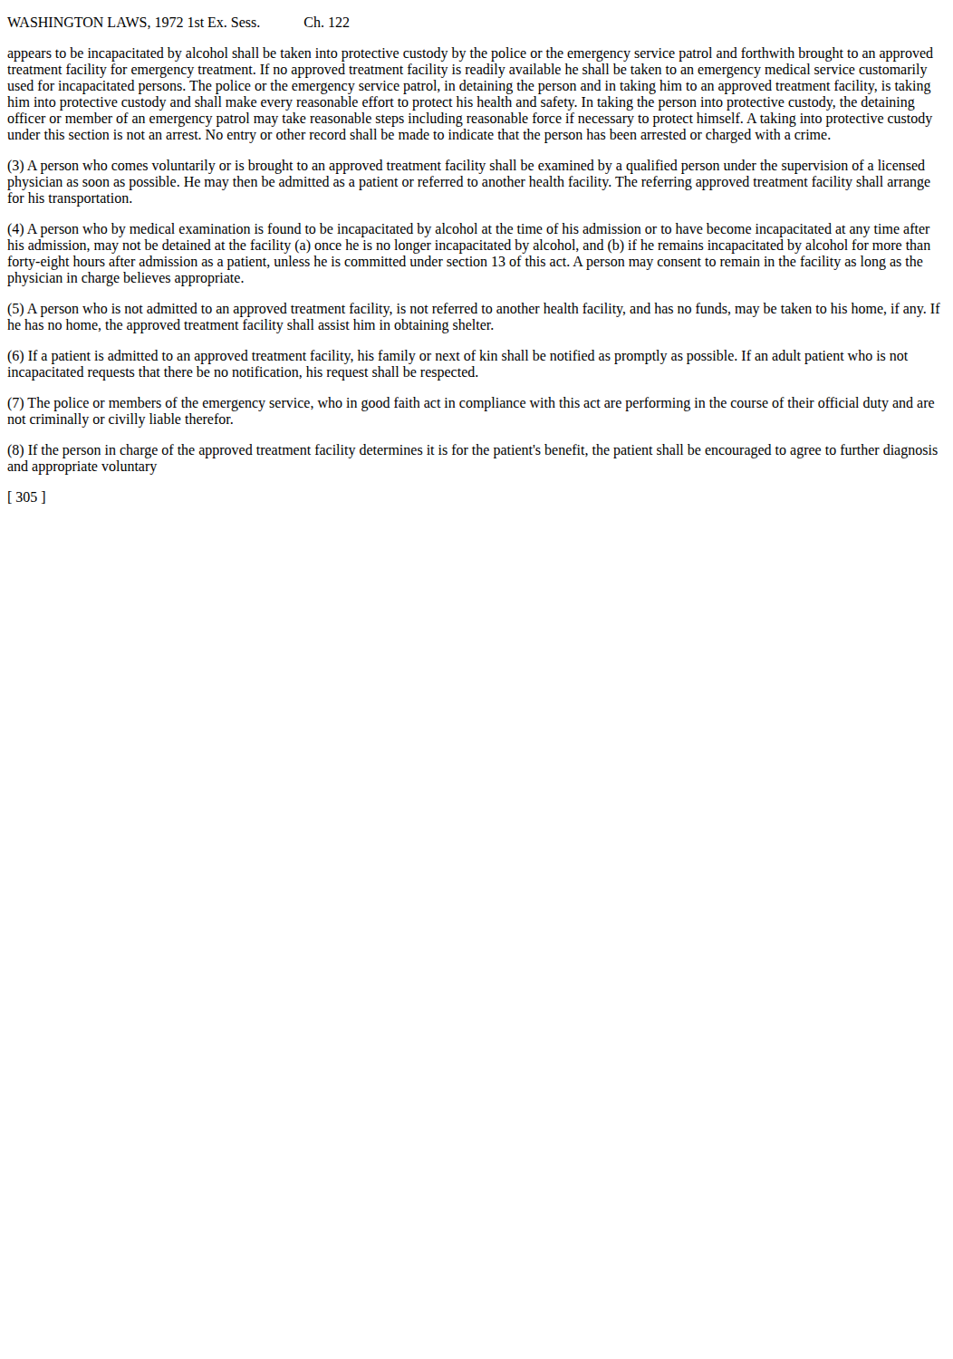WASHINGTON LAWS, 1972 1st Ex. Sess. Ch. 122
appears to be incapacitated by alcohol shall be taken into protective custody by the police or the emergency service patrol and forthwith brought to an approved treatment facility for emergency treatment. If no approved treatment facility is readily available he shall be taken to an emergency medical service customarily used for incapacitated persons. The police or the emergency service patrol, in detaining the person and in taking him to an approved treatment facility, is taking him into protective custody and shall make every reasonable effort to protect his health and safety. In taking the person into protective custody, the detaining officer or member of an emergency patrol may take reasonable steps including reasonable force if necessary to protect himself. A taking into protective custody under this section is not an arrest. No entry or other record shall be made to indicate that the person has been arrested or charged with a crime.
(3) A person who comes voluntarily or is brought to an approved treatment facility shall be examined by a qualified person under the supervision of a licensed physician as soon as possible. He may then be admitted as a patient or referred to another health facility. The referring approved treatment facility shall arrange for his transportation.
(4) A person who by medical examination is found to be incapacitated by alcohol at the time of his admission or to have become incapacitated at any time after his admission, may not be detained at the facility (a) once he is no longer incapacitated by alcohol, and (b) if he remains incapacitated by alcohol for more than forty-eight hours after admission as a patient, unless he is committed under section 13 of this act. A person may consent to remain in the facility as long as the physician in charge believes appropriate.
(5) A person who is not admitted to an approved treatment facility, is not referred to another health facility, and has no funds, may be taken to his home, if any. If he has no home, the approved treatment facility shall assist him in obtaining shelter.
(6) If a patient is admitted to an approved treatment facility, his family or next of kin shall be notified as promptly as possible. If an adult patient who is not incapacitated requests that there be no notification, his request shall be respected.
(7) The police or members of the emergency service, who in good faith act in compliance with this act are performing in the course of their official duty and are not criminally or civilly liable therefor.
(8) If the person in charge of the approved treatment facility determines it is for the patient's benefit, the patient shall be encouraged to agree to further diagnosis and appropriate voluntary
[ 305 ]